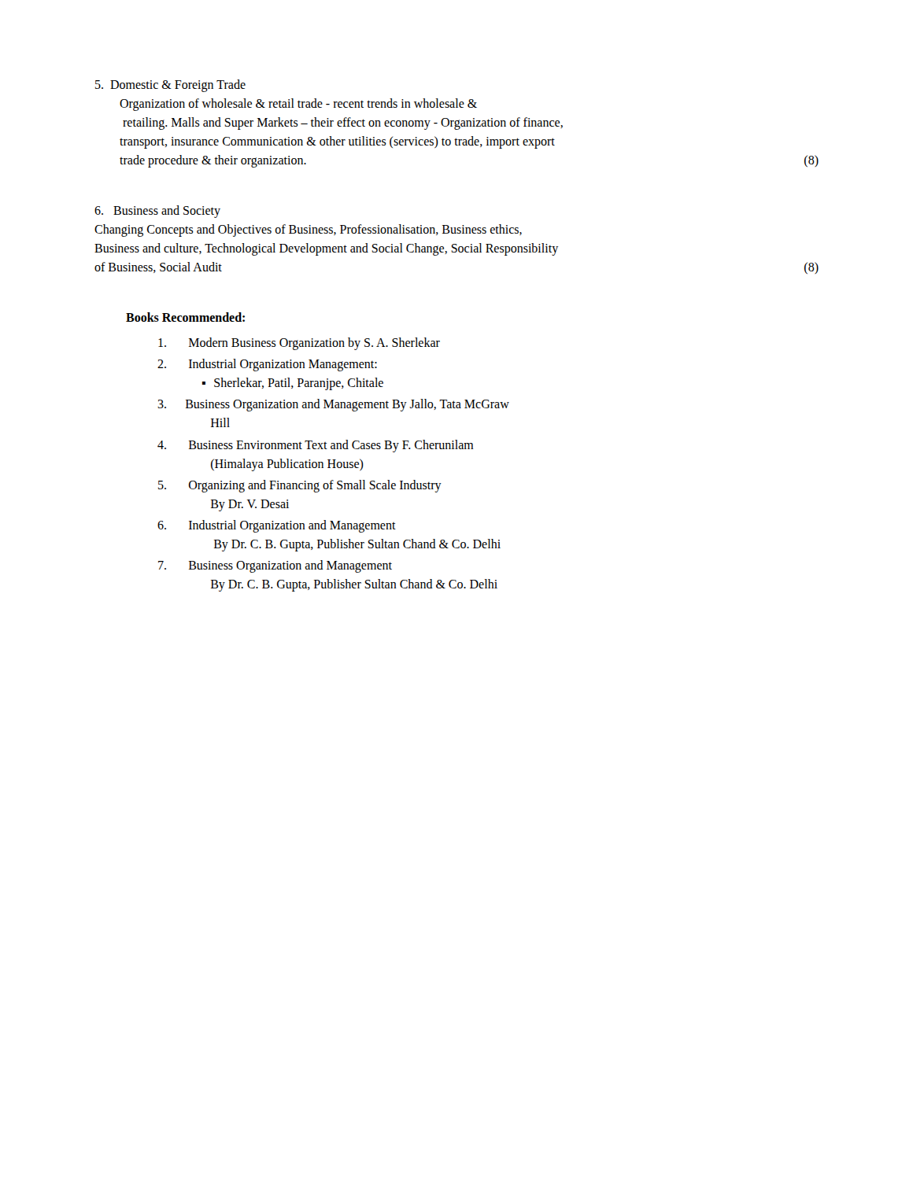5. Domestic & Foreign Trade
Organization of wholesale & retail trade - recent trends in wholesale &
retailing. Malls and Super Markets – their effect on economy - Organization of finance,
transport, insurance Communication & other utilities (services) to trade, import export
trade procedure & their organization. (8)
6. Business and Society
Changing Concepts and Objectives of Business, Professionalisation, Business ethics,
Business and culture, Technological Development and Social Change, Social Responsibility
of Business, Social Audit (8)
Books Recommended:
1. Modern Business Organization by S. A. Sherlekar
2. Industrial Organization Management:
Sherlekar, Patil, Paranjpe, Chitale
3. Business Organization and Management By Jallo, Tata McGraw Hill
4. Business Environment Text and Cases By F. Cherunilam (Himalaya Publication House)
5. Organizing and Financing of Small Scale Industry By Dr. V. Desai
6. Industrial Organization and Management By Dr. C. B. Gupta, Publisher Sultan Chand & Co. Delhi
7. Business Organization and Management By Dr. C. B. Gupta, Publisher Sultan Chand & Co. Delhi